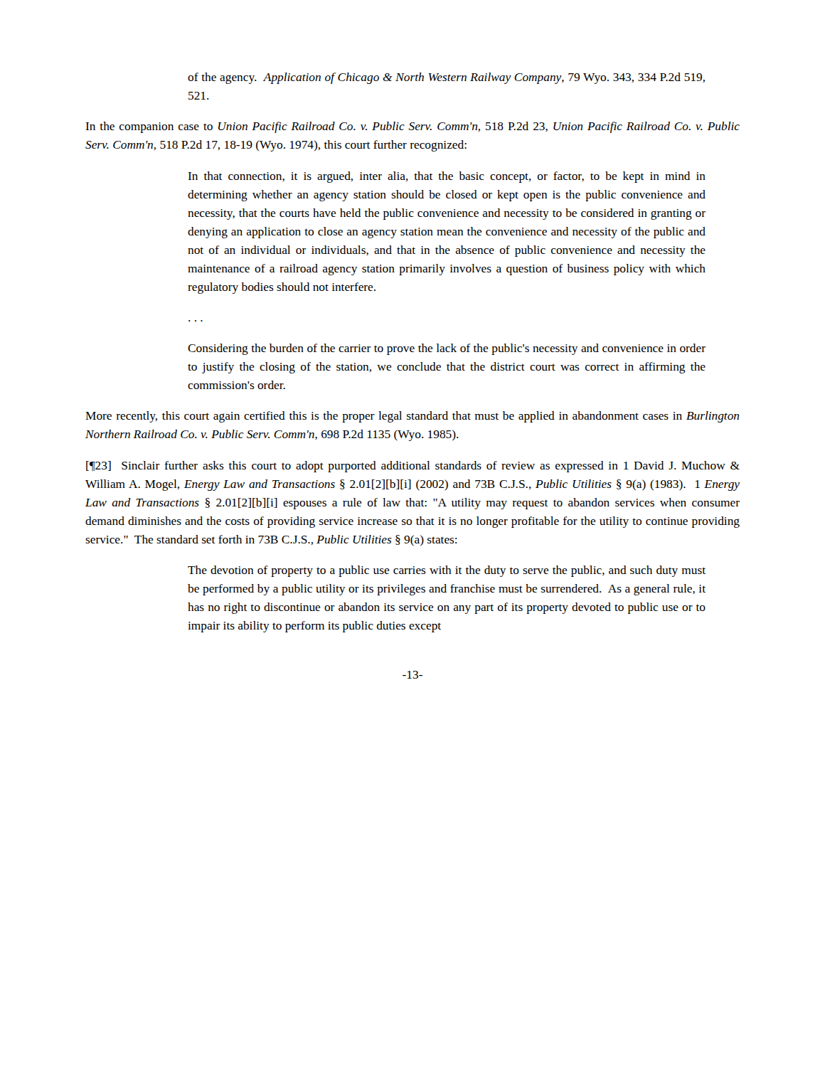of the agency. Application of Chicago & North Western Railway Company, 79 Wyo. 343, 334 P.2d 519, 521.
In the companion case to Union Pacific Railroad Co. v. Public Serv. Comm'n, 518 P.2d 23, Union Pacific Railroad Co. v. Public Serv. Comm'n, 518 P.2d 17, 18-19 (Wyo. 1974), this court further recognized:
In that connection, it is argued, inter alia, that the basic concept, or factor, to be kept in mind in determining whether an agency station should be closed or kept open is the public convenience and necessity, that the courts have held the public convenience and necessity to be considered in granting or denying an application to close an agency station mean the convenience and necessity of the public and not of an individual or individuals, and that in the absence of public convenience and necessity the maintenance of a railroad agency station primarily involves a question of business policy with which regulatory bodies should not interfere.
. . .
Considering the burden of the carrier to prove the lack of the public's necessity and convenience in order to justify the closing of the station, we conclude that the district court was correct in affirming the commission's order.
More recently, this court again certified this is the proper legal standard that must be applied in abandonment cases in Burlington Northern Railroad Co. v. Public Serv. Comm'n, 698 P.2d 1135 (Wyo. 1985).
[¶23] Sinclair further asks this court to adopt purported additional standards of review as expressed in 1 David J. Muchow & William A. Mogel, Energy Law and Transactions § 2.01[2][b][i] (2002) and 73B C.J.S., Public Utilities § 9(a) (1983). 1 Energy Law and Transactions § 2.01[2][b][i] espouses a rule of law that: "A utility may request to abandon services when consumer demand diminishes and the costs of providing service increase so that it is no longer profitable for the utility to continue providing service." The standard set forth in 73B C.J.S., Public Utilities § 9(a) states:
The devotion of property to a public use carries with it the duty to serve the public, and such duty must be performed by a public utility or its privileges and franchise must be surrendered. As a general rule, it has no right to discontinue or abandon its service on any part of its property devoted to public use or to impair its ability to perform its public duties except
-13-